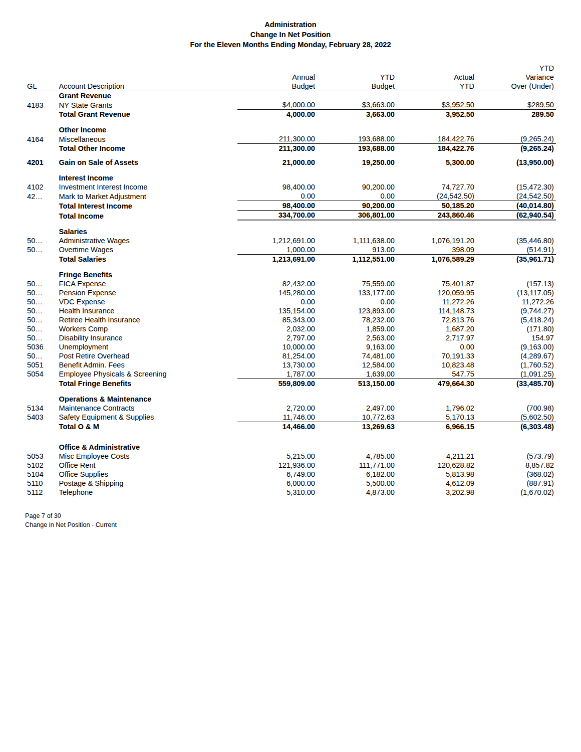Administration
Change In Net Position
For the Eleven Months Ending Monday, February 28, 2022
| | | | | | YTD |
| --- | --- | --- | --- | --- | --- |
| | | Annual | YTD | Actual | Variance |
| GL | Account Description | Budget | Budget | YTD | Over (Under) |
| | Grant Revenue | | | | |
| 4183 | NY State Grants | $4,000.00 | $3,663.00 | $3,952.50 | $289.50 |
| | Total Grant Revenue | 4,000.00 | 3,663.00 | 3,952.50 | 289.50 |
| | Other Income | | | | |
| 4164 | Miscellaneous | 211,300.00 | 193,688.00 | 184,422.76 | (9,265.24) |
| | Total Other Income | 211,300.00 | 193,688.00 | 184,422.76 | (9,265.24) |
| 4201 | Gain on Sale of Assets | 21,000.00 | 19,250.00 | 5,300.00 | (13,950.00) |
| | Interest Income | | | | |
| 4102 | Investment Interest Income | 98,400.00 | 90,200.00 | 74,727.70 | (15,472.30) |
| 42… | Mark to Market Adjustment | 0.00 | 0.00 | (24,542.50) | (24,542.50) |
| | Total Interest Income | 98,400.00 | 90,200.00 | 50,185.20 | (40,014.80) |
| | Total Income | 334,700.00 | 306,801.00 | 243,860.46 | (62,940.54) |
| | Salaries | | | | |
| 50… | Administrative Wages | 1,212,691.00 | 1,111,638.00 | 1,076,191.20 | (35,446.80) |
| 50… | Overtime Wages | 1,000.00 | 913.00 | 398.09 | (514.91) |
| | Total Salaries | 1,213,691.00 | 1,112,551.00 | 1,076,589.29 | (35,961.71) |
| | Fringe Benefits | | | | |
| 50… | FICA Expense | 82,432.00 | 75,559.00 | 75,401.87 | (157.13) |
| 50… | Pension Expense | 145,280.00 | 133,177.00 | 120,059.95 | (13,117.05) |
| 50… | VDC Expense | 0.00 | 0.00 | 11,272.26 | 11,272.26 |
| 50… | Health Insurance | 135,154.00 | 123,893.00 | 114,148.73 | (9,744.27) |
| 50… | Retiree Health Insurance | 85,343.00 | 78,232.00 | 72,813.76 | (5,418.24) |
| 50… | Workers Comp | 2,032.00 | 1,859.00 | 1,687.20 | (171.80) |
| 50… | Disability Insurance | 2,797.00 | 2,563.00 | 2,717.97 | 154.97 |
| 5036 | Unemployment | 10,000.00 | 9,163.00 | 0.00 | (9,163.00) |
| 50… | Post Retire Overhead | 81,254.00 | 74,481.00 | 70,191.33 | (4,289.67) |
| 5051 | Benefit Admin. Fees | 13,730.00 | 12,584.00 | 10,823.48 | (1,760.52) |
| 5054 | Employee Physicals & Screening | 1,787.00 | 1,639.00 | 547.75 | (1,091.25) |
| | Total Fringe Benefits | 559,809.00 | 513,150.00 | 479,664.30 | (33,485.70) |
| | Operations & Maintenance | | | | |
| 5134 | Maintenance Contracts | 2,720.00 | 2,497.00 | 1,796.02 | (700.98) |
| 5403 | Safety Equipment & Supplies | 11,746.00 | 10,772.63 | 5,170.13 | (5,602.50) |
| | Total O & M | 14,466.00 | 13,269.63 | 6,966.15 | (6,303.48) |
| | Office & Administrative | | | | |
| 5053 | Misc Employee Costs | 5,215.00 | 4,785.00 | 4,211.21 | (573.79) |
| 5102 | Office Rent | 121,936.00 | 111,771.00 | 120,628.82 | 8,857.82 |
| 5104 | Office Supplies | 6,749.00 | 6,182.00 | 5,813.98 | (368.02) |
| 5110 | Postage & Shipping | 6,000.00 | 5,500.00 | 4,612.09 | (887.91) |
| 5112 | Telephone | 5,310.00 | 4,873.00 | 3,202.98 | (1,670.02) |
Page 7 of 30
Change in Net Position - Current